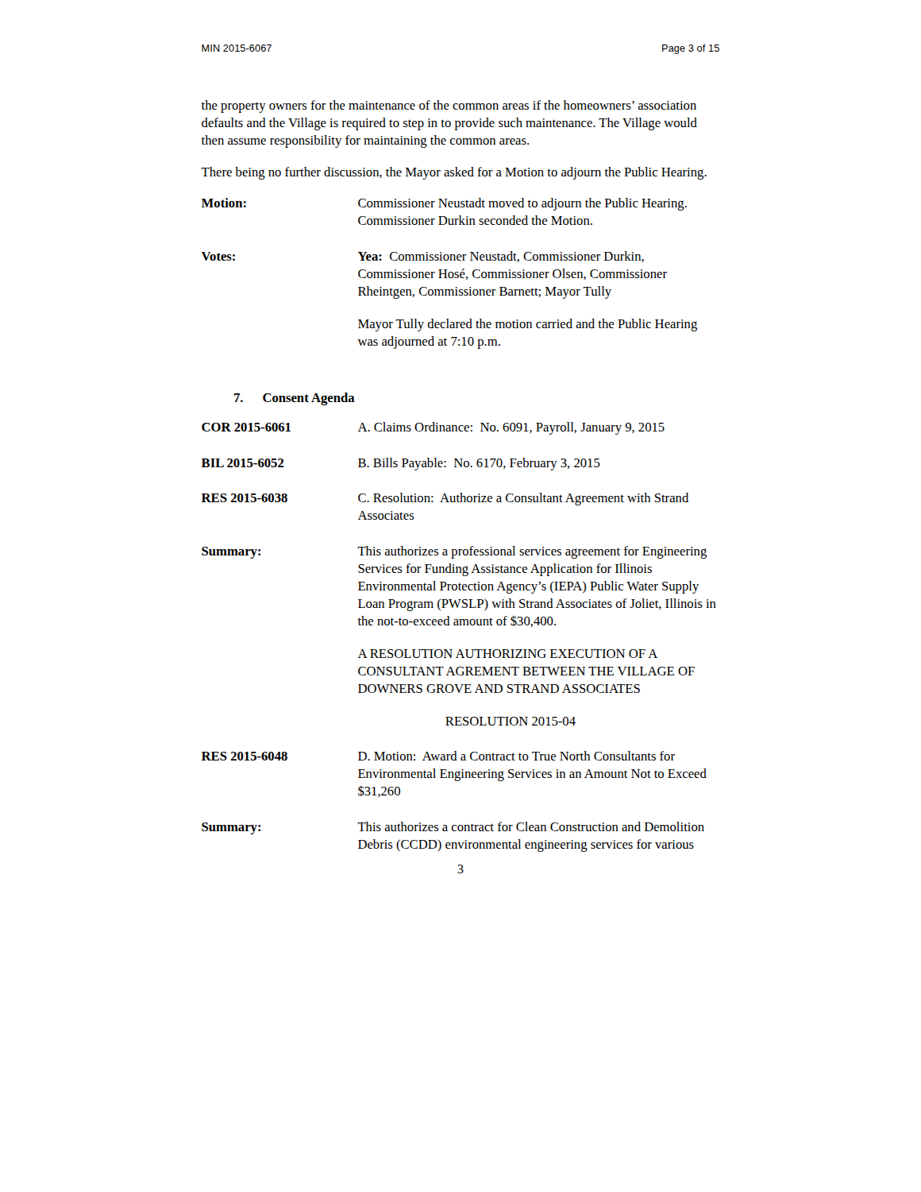MIN 2015-6067
Page 3 of 15
the property owners for the maintenance of the common areas if the homeowners’ association defaults and the Village is required to step in to provide such maintenance. The Village would then assume responsibility for maintaining the common areas.
There being no further discussion, the Mayor asked for a Motion to adjourn the Public Hearing.
| Motion: | Commissioner Neustadt moved to adjourn the Public Hearing. Commissioner Durkin seconded the Motion. |
| Votes: | Yea: Commissioner Neustadt, Commissioner Durkin, Commissioner Hosé, Commissioner Olsen, Commissioner Rheintgen, Commissioner Barnett; Mayor Tully Mayor Tully declared the motion carried and the Public Hearing was adjourned at 7:10 p.m. |
7. Consent Agenda
| COR 2015-6061 | A. Claims Ordinance: No. 6091, Payroll, January 9, 2015 |
| BIL 2015-6052 | B. Bills Payable: No. 6170, February 3, 2015 |
| RES 2015-6038 | C. Resolution: Authorize a Consultant Agreement with Strand Associates |
| Summary: | This authorizes a professional services agreement for Engineering Services for Funding Assistance Application for Illinois Environmental Protection Agency’s (IEPA) Public Water Supply Loan Program (PWSLP) with Strand Associates of Joliet, Illinois in the not-to-exceed amount of $30,400. A RESOLUTION AUTHORIZING EXECUTION OF A CONSULTANT AGREMENT BETWEEN THE VILLAGE OF DOWNERS GROVE AND STRAND ASSOCIATES RESOLUTION 2015-04 |
| RES 2015-6048 | D. Motion: Award a Contract to True North Consultants for Environmental Engineering Services in an Amount Not to Exceed $31,260 |
| Summary: | This authorizes a contract for Clean Construction and Demolition Debris (CCDD) environmental engineering services for various |
3